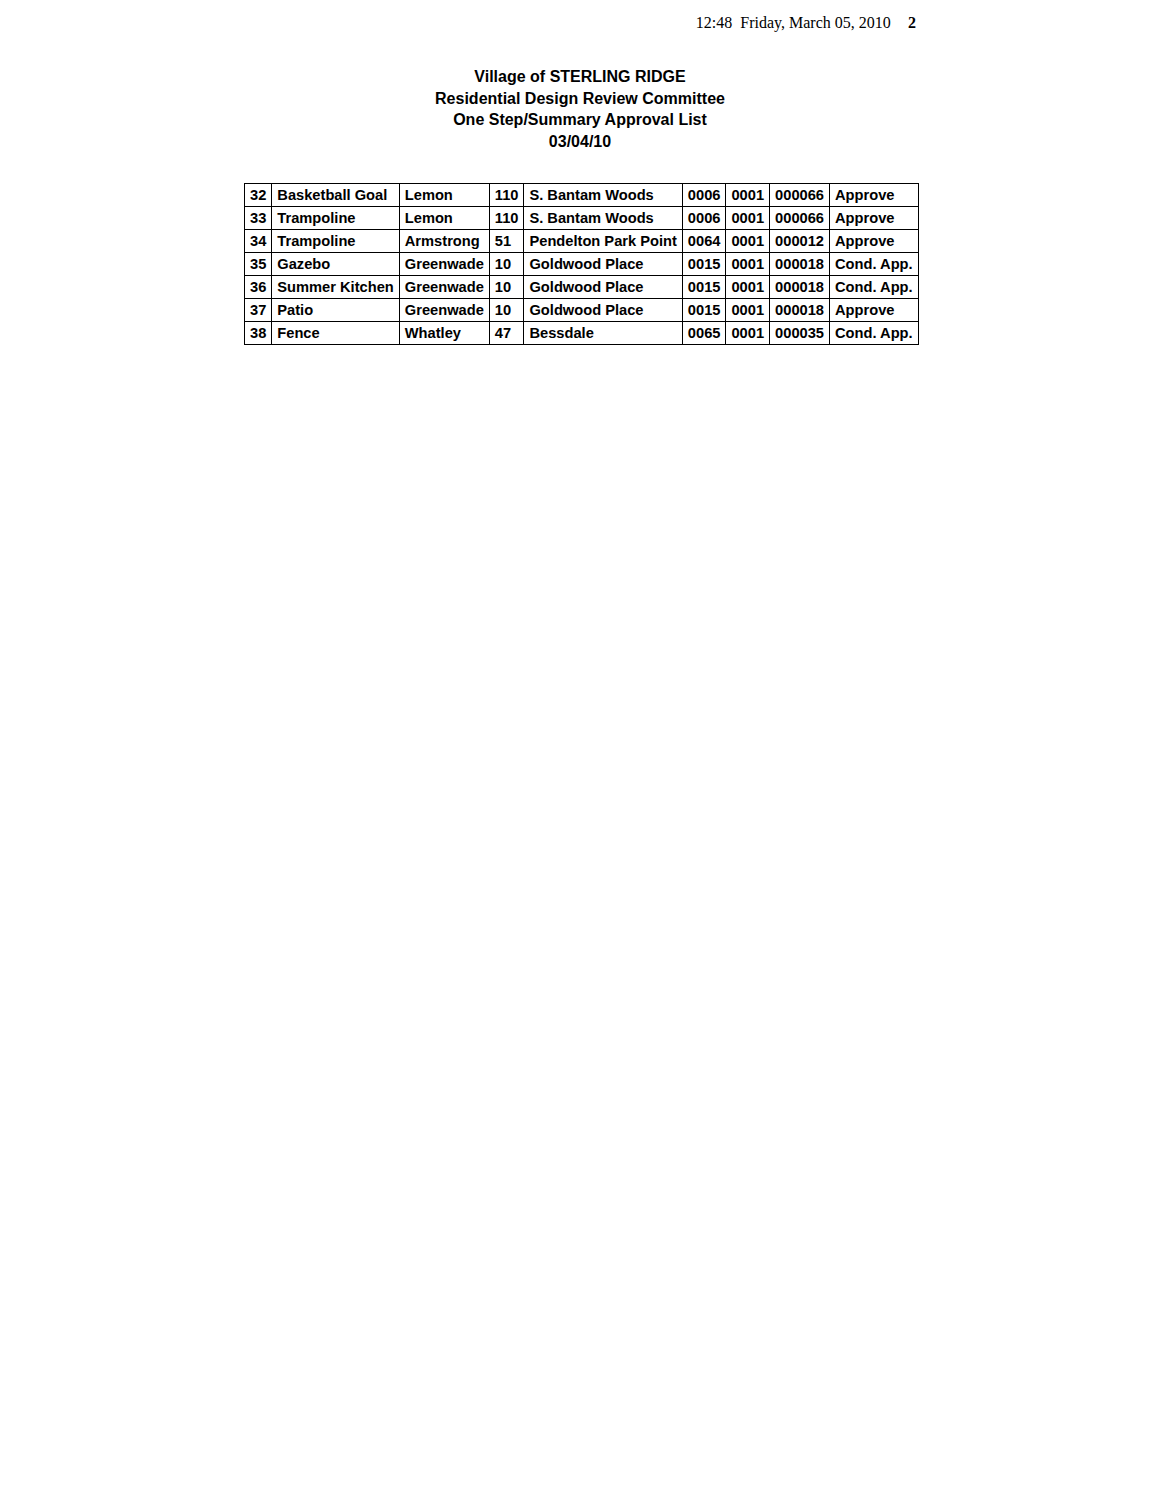12:48 Friday, March 05, 20102
Village of STERLING RIDGE
Residential Design Review Committee
One Step/Summary Approval List
03/04/10
| 32 | Basketball Goal | Lemon | 110 | S. Bantam Woods | 0006 | 0001 | 000066 | Approve |
| 33 | Trampoline | Lemon | 110 | S. Bantam Woods | 0006 | 0001 | 000066 | Approve |
| 34 | Trampoline | Armstrong | 51 | Pendelton Park Point | 0064 | 0001 | 000012 | Approve |
| 35 | Gazebo | Greenwade | 10 | Goldwood Place | 0015 | 0001 | 000018 | Cond. App. |
| 36 | Summer Kitchen | Greenwade | 10 | Goldwood Place | 0015 | 0001 | 000018 | Cond. App. |
| 37 | Patio | Greenwade | 10 | Goldwood Place | 0015 | 0001 | 000018 | Approve |
| 38 | Fence | Whatley | 47 | Bessdale | 0065 | 0001 | 000035 | Cond. App. |